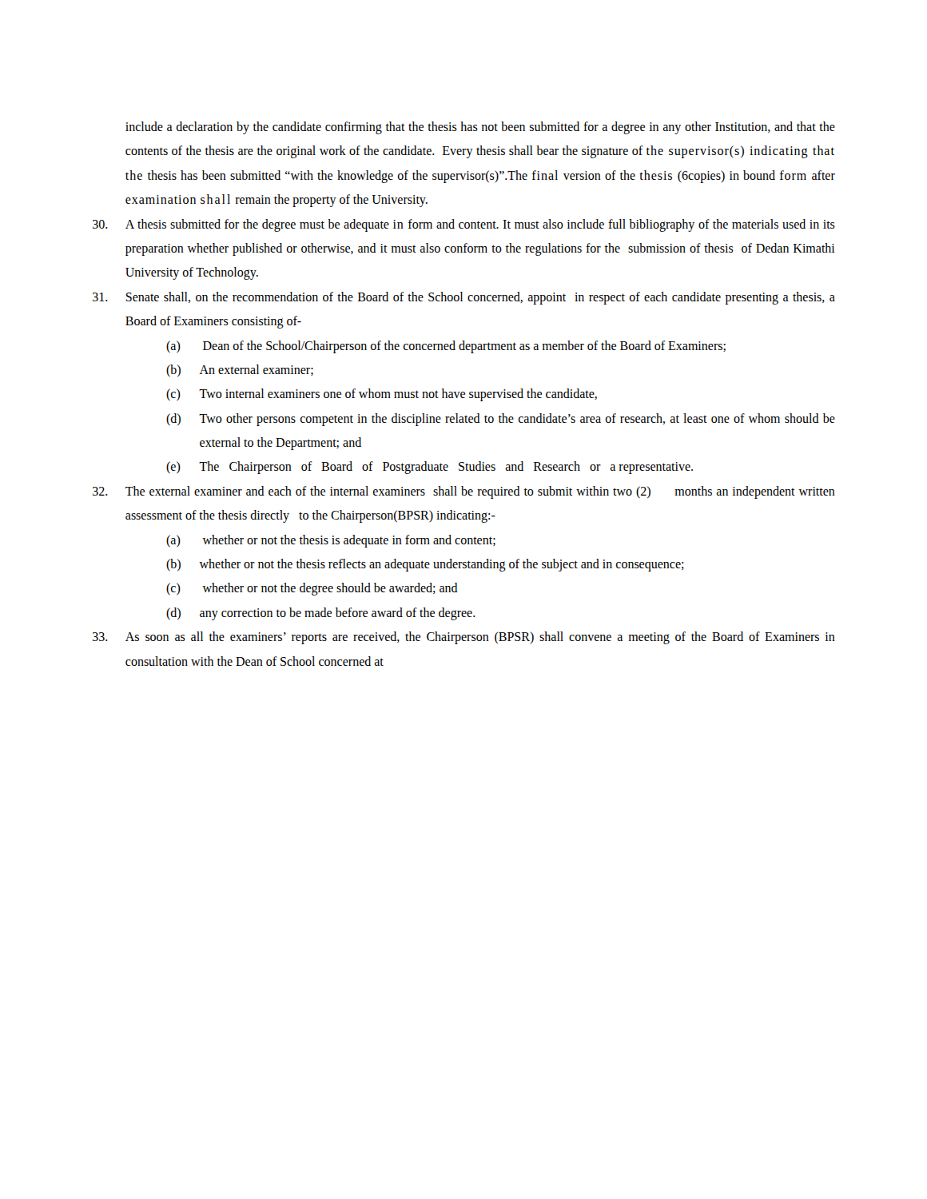include a declaration by the candidate confirming that the thesis has not been submitted for a degree in any other Institution, and that the contents of the thesis are the original work of the candidate. Every thesis shall bear the signature of the supervisor(s) indicating that the thesis has been submitted “with the knowledge of the supervisor(s)”.The final version of the thesis (6copies) in bound form after examination shall remain the property of the University.
A thesis submitted for the degree must be adequate in form and content. It must also include full bibliography of the materials used in its preparation whether published or otherwise, and it must also conform to the regulations for the submission of thesis of Dedan Kimathi University of Technology.
Senate shall, on the recommendation of the Board of the School concerned, appoint in respect of each candidate presenting a thesis, a Board of Examiners consisting of-
Dean of the School/Chairperson of the concerned department as a member of the Board of Examiners;
An external examiner;
Two internal examiners one of whom must not have supervised the candidate,
Two other persons competent in the discipline related to the candidate’s area of research, at least one of whom should be external to the Department; and
The Chairperson of Board of Postgraduate Studies and Research or a representative.
The external examiner and each of the internal examiners shall be required to submit within two (2) months an independent written assessment of the thesis directly to the Chairperson(BPSR) indicating:-
whether or not the thesis is adequate in form and content;
whether or not the thesis reflects an adequate understanding of the subject and in consequence;
whether or not the degree should be awarded; and
any correction to be made before award of the degree.
As soon as all the examiners’ reports are received, the Chairperson (BPSR) shall convene a meeting of the Board of Examiners in consultation with the Dean of School concerned at